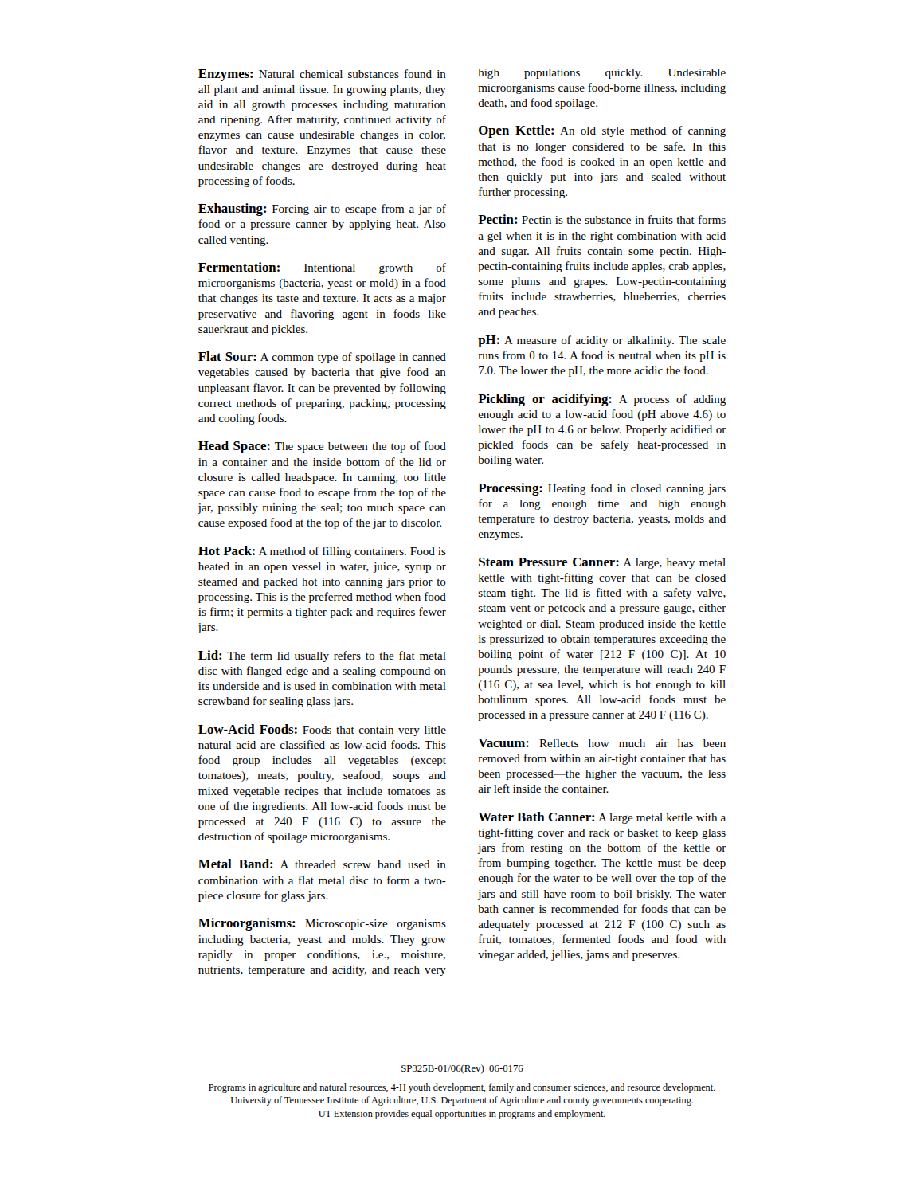Enzymes: Natural chemical substances found in all plant and animal tissue. In growing plants, they aid in all growth processes including maturation and ripening. After maturity, continued activity of enzymes can cause undesirable changes in color, flavor and texture. Enzymes that cause these undesirable changes are destroyed during heat processing of foods.
Exhausting: Forcing air to escape from a jar of food or a pressure canner by applying heat. Also called venting.
Fermentation: Intentional growth of microorganisms (bacteria, yeast or mold) in a food that changes its taste and texture. It acts as a major preservative and flavoring agent in foods like sauerkraut and pickles.
Flat Sour: A common type of spoilage in canned vegetables caused by bacteria that give food an unpleasant flavor. It can be prevented by following correct methods of preparing, packing, processing and cooling foods.
Head Space: The space between the top of food in a container and the inside bottom of the lid or closure is called headspace. In canning, too little space can cause food to escape from the top of the jar, possibly ruining the seal; too much space can cause exposed food at the top of the jar to discolor.
Hot Pack: A method of filling containers. Food is heated in an open vessel in water, juice, syrup or steamed and packed hot into canning jars prior to processing. This is the preferred method when food is firm; it permits a tighter pack and requires fewer jars.
Lid: The term lid usually refers to the flat metal disc with flanged edge and a sealing compound on its underside and is used in combination with metal screwband for sealing glass jars.
Low-Acid Foods: Foods that contain very little natural acid are classified as low-acid foods. This food group includes all vegetables (except tomatoes), meats, poultry, seafood, soups and mixed vegetable recipes that include tomatoes as one of the ingredients. All low-acid foods must be processed at 240 F (116 C) to assure the destruction of spoilage microorganisms.
Metal Band: A threaded screw band used in combination with a flat metal disc to form a two-piece closure for glass jars.
Microorganisms: Microscopic-size organisms including bacteria, yeast and molds. They grow rapidly in proper conditions, i.e., moisture, nutrients, temperature and acidity, and reach very high populations quickly. Undesirable microorganisms cause food-borne illness, including death, and food spoilage.
Open Kettle: An old style method of canning that is no longer considered to be safe. In this method, the food is cooked in an open kettle and then quickly put into jars and sealed without further processing.
Pectin: Pectin is the substance in fruits that forms a gel when it is in the right combination with acid and sugar. All fruits contain some pectin. High-pectin-containing fruits include apples, crab apples, some plums and grapes. Low-pectin-containing fruits include strawberries, blueberries, cherries and peaches.
pH: A measure of acidity or alkalinity. The scale runs from 0 to 14. A food is neutral when its pH is 7.0. The lower the pH, the more acidic the food.
Pickling or acidifying: A process of adding enough acid to a low-acid food (pH above 4.6) to lower the pH to 4.6 or below. Properly acidified or pickled foods can be safely heat-processed in boiling water.
Processing: Heating food in closed canning jars for a long enough time and high enough temperature to destroy bacteria, yeasts, molds and enzymes.
Steam Pressure Canner: A large, heavy metal kettle with tight-fitting cover that can be closed steam tight. The lid is fitted with a safety valve, steam vent or petcock and a pressure gauge, either weighted or dial. Steam produced inside the kettle is pressurized to obtain temperatures exceeding the boiling point of water [212 F (100 C)]. At 10 pounds pressure, the temperature will reach 240 F (116 C), at sea level, which is hot enough to kill botulinum spores. All low-acid foods must be processed in a pressure canner at 240 F (116 C).
Vacuum: Reflects how much air has been removed from within an air-tight container that has been processed—the higher the vacuum, the less air left inside the container.
Water Bath Canner: A large metal kettle with a tight-fitting cover and rack or basket to keep glass jars from resting on the bottom of the kettle or from bumping together. The kettle must be deep enough for the water to be well over the top of the jars and still have room to boil briskly. The water bath canner is recommended for foods that can be adequately processed at 212 F (100 C) such as fruit, tomatoes, fermented foods and food with vinegar added, jellies, jams and preserves.
SP325B-01/06(Rev) 06-0176
Programs in agriculture and natural resources, 4-H youth development, family and consumer sciences, and resource development.
University of Tennessee Institute of Agriculture, U.S. Department of Agriculture and county governments cooperating.
UT Extension provides equal opportunities in programs and employment.